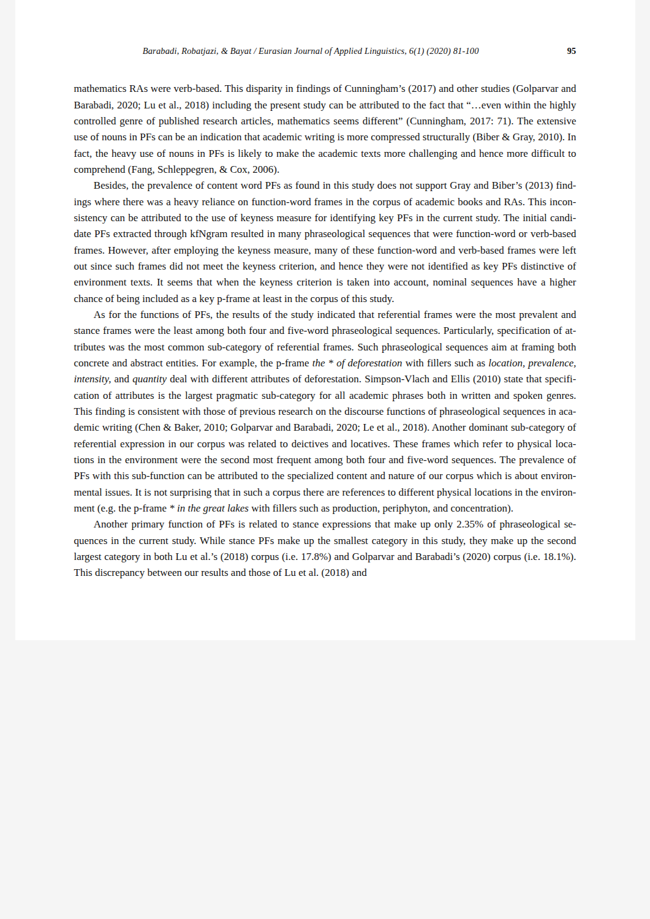Barabadi, Robatjazi, & Bayat / Eurasian Journal of Applied Linguistics, 6(1) (2020) 81-100 95
mathematics RAs were verb-based. This disparity in findings of Cunningham’s (2017) and other studies (Golparvar and Barabadi, 2020; Lu et al., 2018) including the present study can be attributed to the fact that “…even within the highly controlled genre of published research articles, mathematics seems different” (Cunningham, 2017: 71). The extensive use of nouns in PFs can be an indication that academic writing is more compressed structurally (Biber & Gray, 2010). In fact, the heavy use of nouns in PFs is likely to make the academic texts more challenging and hence more difficult to comprehend (Fang, Schleppegren, & Cox, 2006).
Besides, the prevalence of content word PFs as found in this study does not support Gray and Biber’s (2013) findings where there was a heavy reliance on function-word frames in the corpus of academic books and RAs. This inconsistency can be attributed to the use of keyness measure for identifying key PFs in the current study. The initial candidate PFs extracted through kfNgram resulted in many phraseological sequences that were function-word or verb-based frames. However, after employing the keyness measure, many of these function-word and verb-based frames were left out since such frames did not meet the keyness criterion, and hence they were not identified as key PFs distinctive of environment texts. It seems that when the keyness criterion is taken into account, nominal sequences have a higher chance of being included as a key p-frame at least in the corpus of this study.
As for the functions of PFs, the results of the study indicated that referential frames were the most prevalent and stance frames were the least among both four and five-word phraseological sequences. Particularly, specification of attributes was the most common sub-category of referential frames. Such phraseological sequences aim at framing both concrete and abstract entities. For example, the p-frame the * of deforestation with fillers such as location, prevalence, intensity, and quantity deal with different attributes of deforestation. Simpson-Vlach and Ellis (2010) state that specification of attributes is the largest pragmatic sub-category for all academic phrases both in written and spoken genres. This finding is consistent with those of previous research on the discourse functions of phraseological sequences in academic writing (Chen & Baker, 2010; Golparvar and Barabadi, 2020; Le et al., 2018). Another dominant sub-category of referential expression in our corpus was related to deictives and locatives. These frames which refer to physical locations in the environment were the second most frequent among both four and five-word sequences. The prevalence of PFs with this sub-function can be attributed to the specialized content and nature of our corpus which is about environmental issues. It is not surprising that in such a corpus there are references to different physical locations in the environment (e.g. the p-frame * in the great lakes with fillers such as production, periphyton, and concentration).
Another primary function of PFs is related to stance expressions that make up only 2.35% of phraseological sequences in the current study. While stance PFs make up the smallest category in this study, they make up the second largest category in both Lu et al.’s (2018) corpus (i.e. 17.8%) and Golparvar and Barabadi’s (2020) corpus (i.e. 18.1%). This discrepancy between our results and those of Lu et al. (2018) and